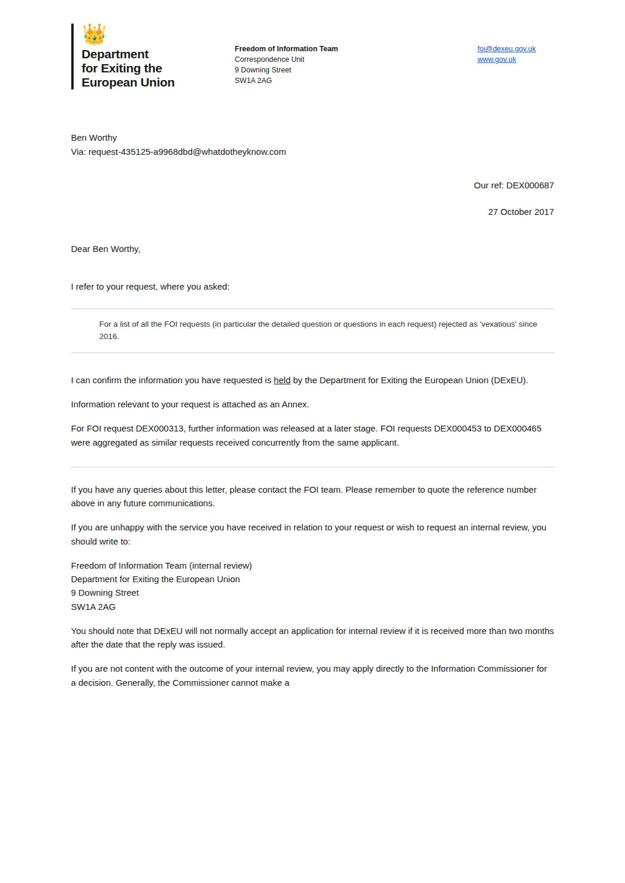👑
Department
for Exiting the
European Union
Freedom of Information Team Correspondence Unit
9 Downing Street
SW1A 2AG
foi@dexeu.gov.uk www.gov.uk
Ben Worthy
Via: request-435125-a9968dbd@whatdotheyknow.com
Our ref: DEX000687
27 October 2017
Dear Ben Worthy,
I refer to your request, where you asked:
For a list of all the FOI requests (in particular the detailed question or questions in each request) rejected as 'vexatious' since 2016.
I can confirm the information you have requested is held by the Department for Exiting the European Union (DExEU).
Information relevant to your request is attached as an Annex.
For FOI request DEX000313, further information was released at a later stage. FOI requests DEX000453 to DEX000465 were aggregated as similar requests received concurrently from the same applicant.
If you have any queries about this letter, please contact the FOI team. Please remember to quote the reference number above in any future communications.
If you are unhappy with the service you have received in relation to your request or wish to request an internal review, you should write to:
Freedom of Information Team (internal review) Department for Exiting the European Union 9 Downing Street SW1A 2AG
You should note that DExEU will not normally accept an application for internal review if it is received more than two months after the date that the reply was issued.
If you are not content with the outcome of your internal review, you may apply directly to the Information Commissioner for a decision. Generally, the Commissioner cannot make a